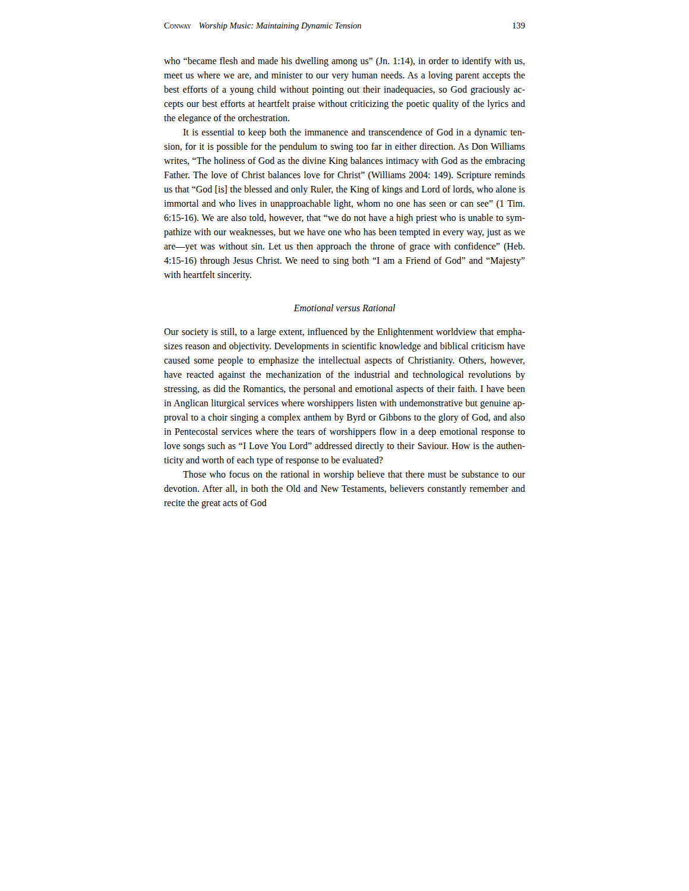Conway Worship Music: Maintaining Dynamic Tension 139
who “became flesh and made his dwelling among us” (Jn. 1:14), in order to identify with us, meet us where we are, and minister to our very human needs. As a loving parent accepts the best efforts of a young child without pointing out their inadequacies, so God graciously accepts our best efforts at heartfelt praise without criticizing the poetic quality of the lyrics and the elegance of the orchestration.
It is essential to keep both the immanence and transcendence of God in a dynamic tension, for it is possible for the pendulum to swing too far in either direction. As Don Williams writes, “The holiness of God as the divine King balances intimacy with God as the embracing Father. The love of Christ balances love for Christ” (Williams 2004: 149). Scripture reminds us that “God [is] the blessed and only Ruler, the King of kings and Lord of lords, who alone is immortal and who lives in unapproachable light, whom no one has seen or can see” (1 Tim. 6:15-16). We are also told, however, that “we do not have a high priest who is unable to sympathize with our weaknesses, but we have one who has been tempted in every way, just as we are—yet was without sin. Let us then approach the throne of grace with confidence” (Heb. 4:15-16) through Jesus Christ. We need to sing both “I am a Friend of God” and “Majesty” with heartfelt sincerity.
Emotional versus Rational
Our society is still, to a large extent, influenced by the Enlightenment worldview that emphasizes reason and objectivity. Developments in scientific knowledge and biblical criticism have caused some people to emphasize the intellectual aspects of Christianity. Others, however, have reacted against the mechanization of the industrial and technological revolutions by stressing, as did the Romantics, the personal and emotional aspects of their faith. I have been in Anglican liturgical services where worshippers listen with undemonstrative but genuine approval to a choir singing a complex anthem by Byrd or Gibbons to the glory of God, and also in Pentecostal services where the tears of worshippers flow in a deep emotional response to love songs such as “I Love You Lord” addressed directly to their Saviour. How is the authenticity and worth of each type of response to be evaluated?
Those who focus on the rational in worship believe that there must be substance to our devotion. After all, in both the Old and New Testaments, believers constantly remember and recite the great acts of God